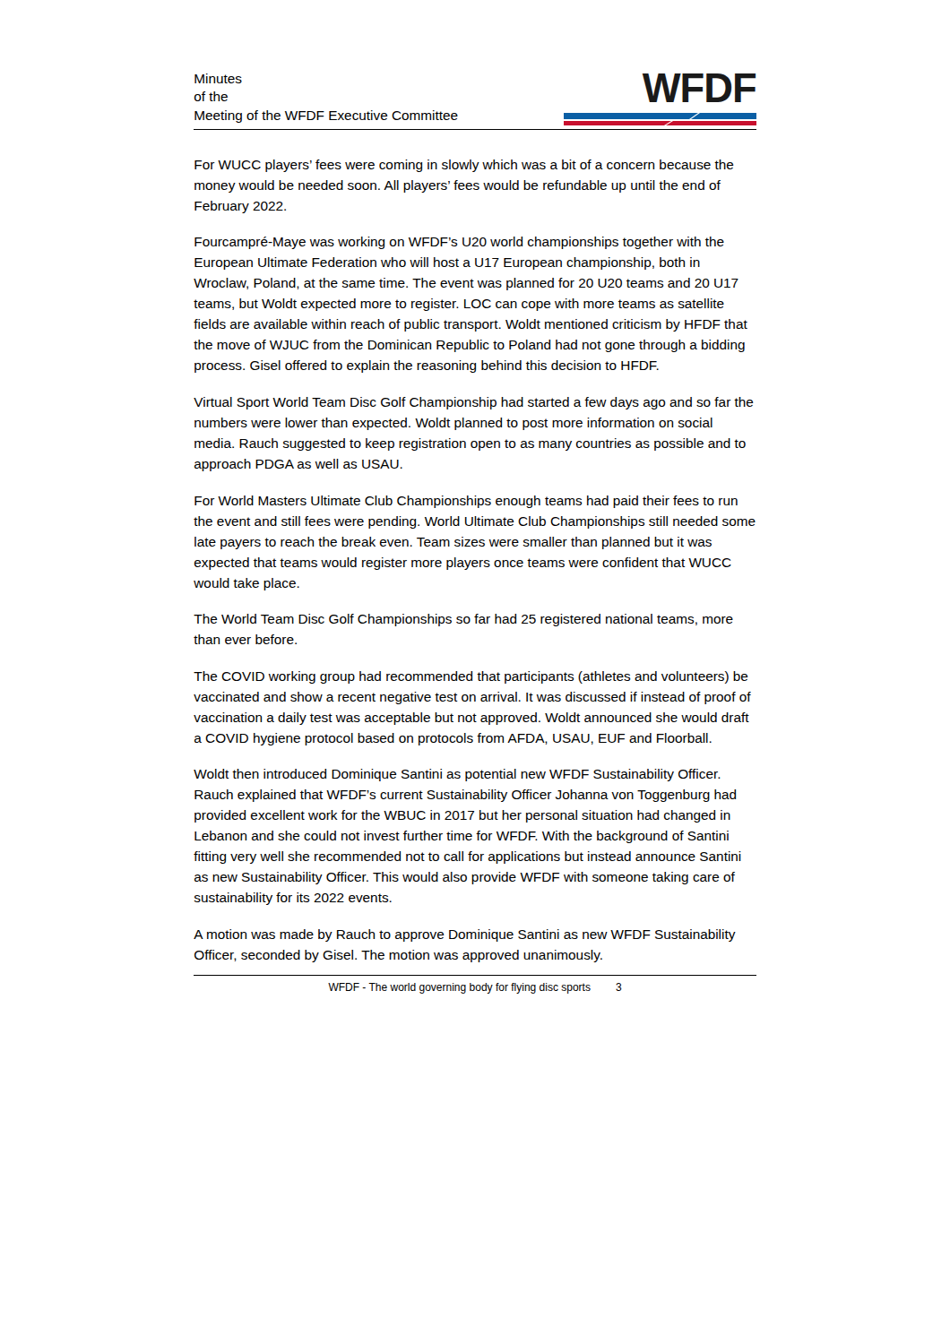Minutes
of the
Meeting of the WFDF Executive Committee
WFDF
For WUCC players’ fees were coming in slowly which was a bit of a concern because the money would be needed soon. All players’ fees would be refundable up until the end of February 2022.
Fourcampré-Maye was working on WFDF’s U20 world championships together with the European Ultimate Federation who will host a U17 European championship, both in Wroclaw, Poland, at the same time. The event was planned for 20 U20 teams and 20 U17 teams, but Woldt expected more to register. LOC can cope with more teams as satellite fields are available within reach of public transport. Woldt mentioned criticism by HFDF that the move of WJUC from the Dominican Republic to Poland had not gone through a bidding process. Gisel offered to explain the reasoning behind this decision to HFDF.
Virtual Sport World Team Disc Golf Championship had started a few days ago and so far the numbers were lower than expected. Woldt planned to post more information on social media. Rauch suggested to keep registration open to as many countries as possible and to approach PDGA as well as USAU.
For World Masters Ultimate Club Championships enough teams had paid their fees to run the event and still fees were pending. World Ultimate Club Championships still needed some late payers to reach the break even. Team sizes were smaller than planned but it was expected that teams would register more players once teams were confident that WUCC would take place.
The World Team Disc Golf Championships so far had 25 registered national teams, more than ever before.
The COVID working group had recommended that participants (athletes and volunteers) be vaccinated and show a recent negative test on arrival. It was discussed if instead of proof of vaccination a daily test was acceptable but not approved. Woldt announced she would draft a COVID hygiene protocol based on protocols from AFDA, USAU, EUF and Floorball.
Woldt then introduced Dominique Santini as potential new WFDF Sustainability Officer. Rauch explained that WFDF’s current Sustainability Officer Johanna von Toggenburg had provided excellent work for the WBUC in 2017 but her personal situation had changed in Lebanon and she could not invest further time for WFDF. With the background of Santini fitting very well she recommended not to call for applications but instead announce Santini as new Sustainability Officer. This would also provide WFDF with someone taking care of sustainability for its 2022 events.
A motion was made by Rauch to approve Dominique Santini as new WFDF Sustainability Officer, seconded by Gisel. The motion was approved unanimously.
WFDF - The world governing body for flying disc sports3